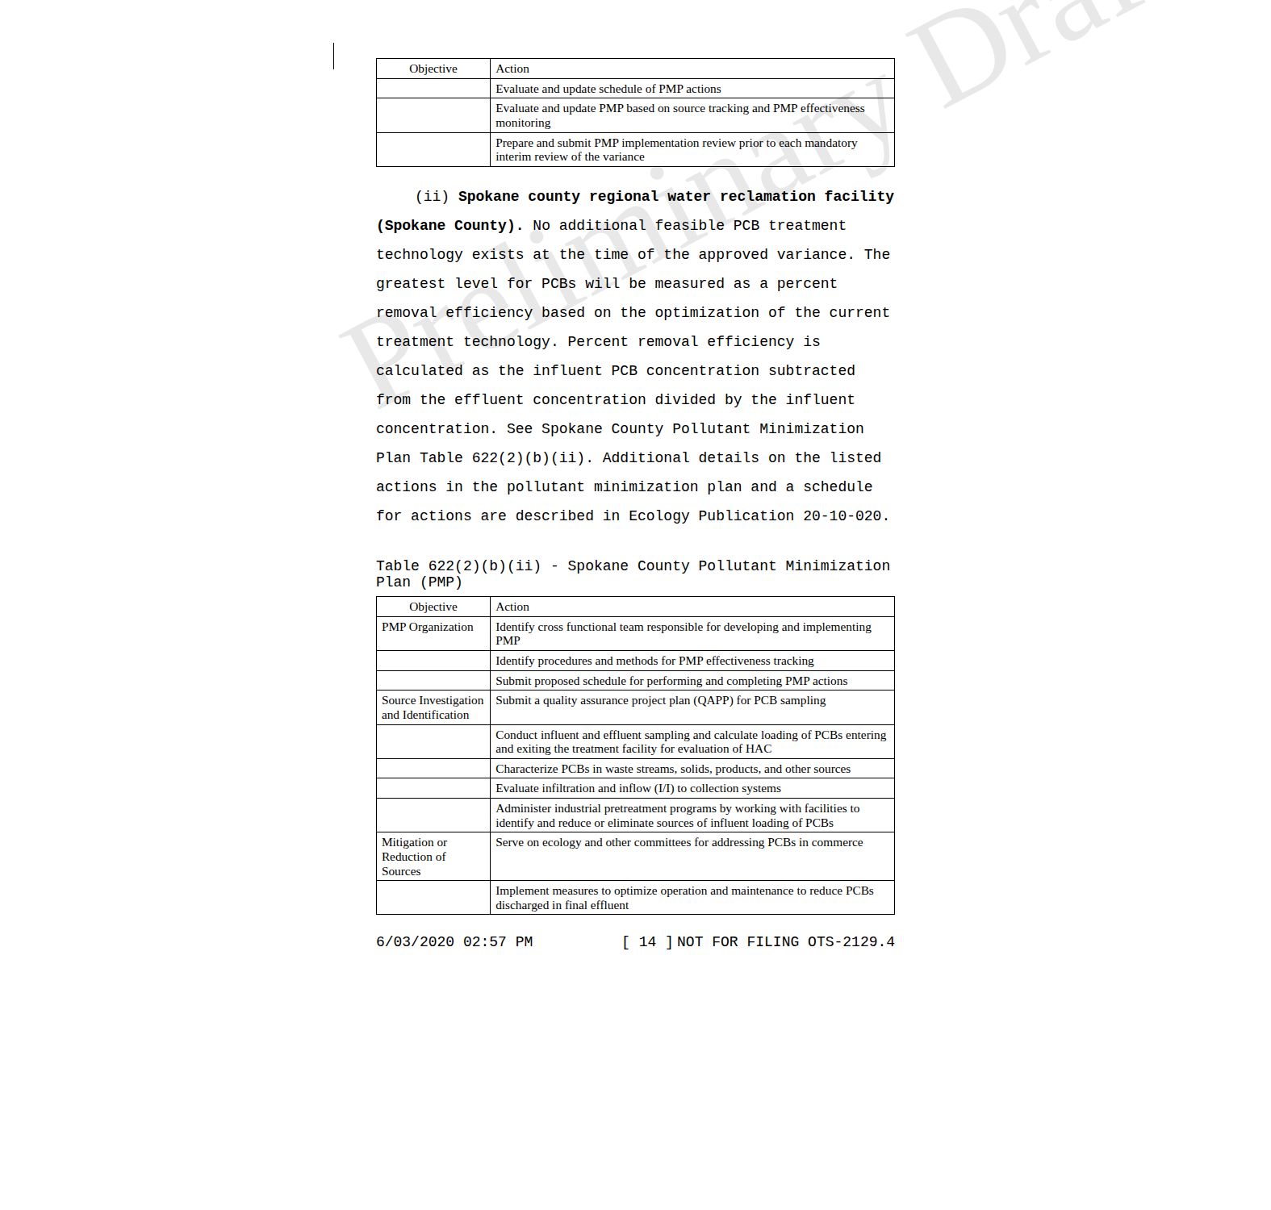Preliminary Draft
| Objective | Action |
| | Evaluate and update schedule of PMP actions |
| | Evaluate and update PMP based on source tracking and PMP effectiveness monitoring |
| | Prepare and submit PMP implementation review prior to each mandatory interim review of the variance |
(ii) Spokane county regional water reclamation facility (Spokane County). No additional feasible PCB treatment technology exists at the time of the approved variance. The greatest level for PCBs will be measured as a percent removal efficiency based on the optimization of the current treatment technology. Percent removal efficiency is calculated as the influent PCB concentration subtracted from the effluent concentration divided by the influent concentration. See Spokane County Pollutant Minimization Plan Table 622(2)(b)(ii). Additional details on the listed actions in the pollutant minimization plan and a schedule for actions are described in Ecology Publication 20-10-020.
Table 622(2)(b)(ii) - Spokane County Pollutant Minimization Plan (PMP)
| Objective | Action |
| PMP Organization | Identify cross functional team responsible for developing and implementing PMP |
| | Identify procedures and methods for PMP effectiveness tracking |
| | Submit proposed schedule for performing and completing PMP actions |
| Source Investigation and Identification | Submit a quality assurance project plan (QAPP) for PCB sampling |
| | Conduct influent and effluent sampling and calculate loading of PCBs entering and exiting the treatment facility for evaluation of HAC |
| | Characterize PCBs in waste streams, solids, products, and other sources |
| | Evaluate infiltration and inflow (I/I) to collection systems |
| | Administer industrial pretreatment programs by working with facilities to identify and reduce or eliminate sources of influent loading of PCBs |
| Mitigation or Reduction of Sources | Serve on ecology and other committees for addressing PCBs in commerce |
| | Implement measures to optimize operation and maintenance to reduce PCBs discharged in final effluent |
6/03/2020 02:57 PM
[ 14 ]
NOT FOR FILING OTS-2129.4